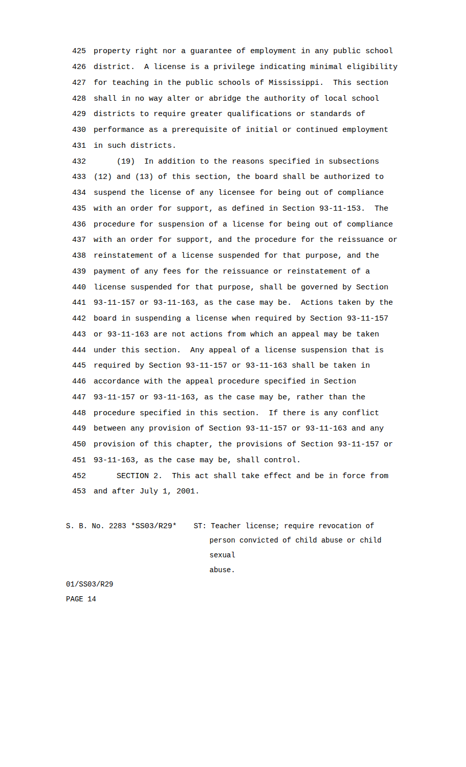property right nor a guarantee of employment in any public school
district. A license is a privilege indicating minimal eligibility
for teaching in the public schools of Mississippi. This section
shall in no way alter or abridge the authority of local school
districts to require greater qualifications or standards of
performance as a prerequisite of initial or continued employment
in such districts.
(19) In addition to the reasons specified in subsections
(12) and (13) of this section, the board shall be authorized to
suspend the license of any licensee for being out of compliance
with an order for support, as defined in Section 93-11-153. The
procedure for suspension of a license for being out of compliance
with an order for support, and the procedure for the reissuance or
reinstatement of a license suspended for that purpose, and the
payment of any fees for the reissuance or reinstatement of a
license suspended for that purpose, shall be governed by Section
93-11-157 or 93-11-163, as the case may be. Actions taken by the
board in suspending a license when required by Section 93-11-157
or 93-11-163 are not actions from which an appeal may be taken
under this section. Any appeal of a license suspension that is
required by Section 93-11-157 or 93-11-163 shall be taken in
accordance with the appeal procedure specified in Section
93-11-157 or 93-11-163, as the case may be, rather than the
procedure specified in this section. If there is any conflict
between any provision of Section 93-11-157 or 93-11-163 and any
provision of this chapter, the provisions of Section 93-11-157 or
93-11-163, as the case may be, shall control.
SECTION 2. This act shall take effect and be in force from
and after July 1, 2001.
S. B. No. 2283*SS03/R29*
ST: Teacher license; require revocation of person convicted of child abuse or child sexual abuse.
01/SS03/R29
PAGE 14